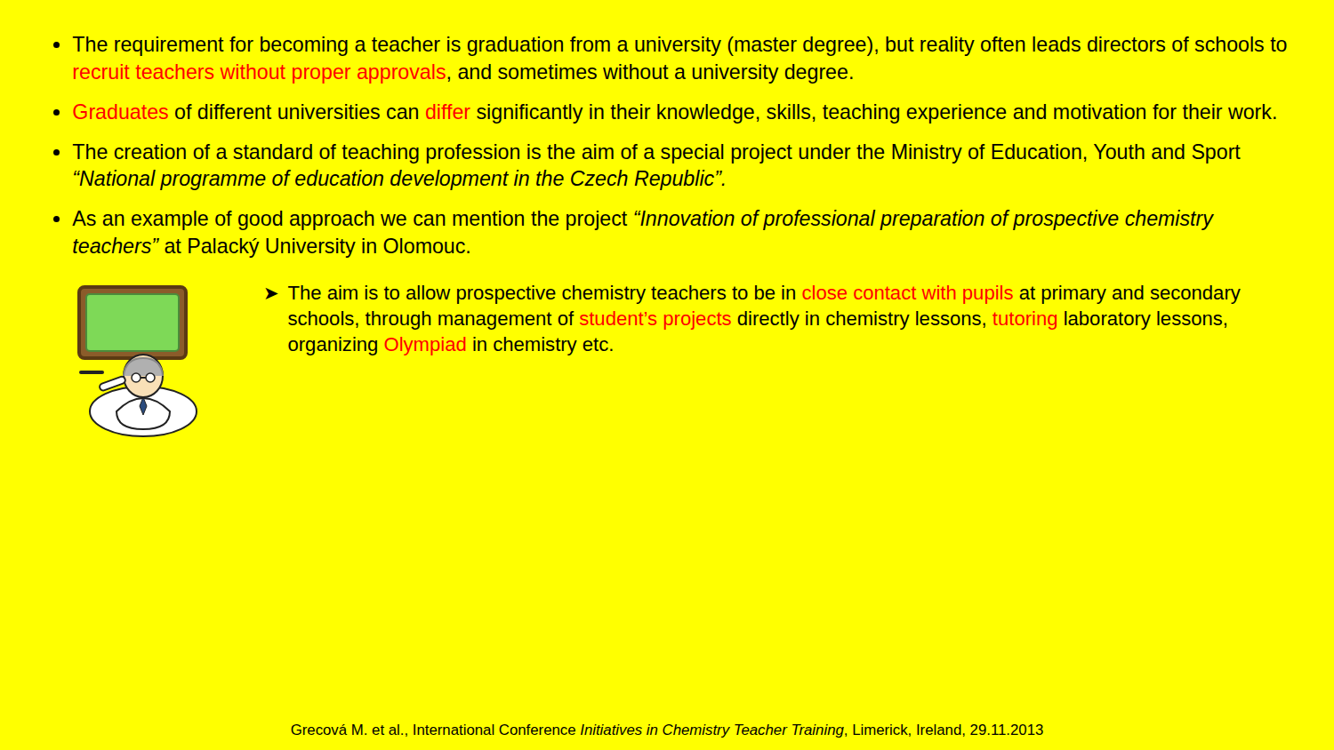The requirement for becoming a teacher is graduation from a university (master degree), but reality often leads directors of schools to recruit teachers without proper approvals, and sometimes without a university degree.
Graduates of different universities can differ significantly in their knowledge, skills, teaching experience and motivation for their work.
The creation of a standard of teaching profession is the aim of a special project under the Ministry of Education, Youth and Sport “National programme of education development in the Czech Republic”.
As an example of good approach we can mention the project “Innovation of professional preparation of prospective chemistry teachers” at Palacký University in Olomouc.
The aim is to allow prospective chemistry teachers to be in close contact with pupils at primary and secondary schools, through management of student’s projects directly in chemistry lessons, tutoring laboratory lessons, organizing Olympiad in chemistry etc.
Grecová M. et al., International Conference Initiatives in Chemistry Teacher Training, Limerick, Ireland, 29.11.2013